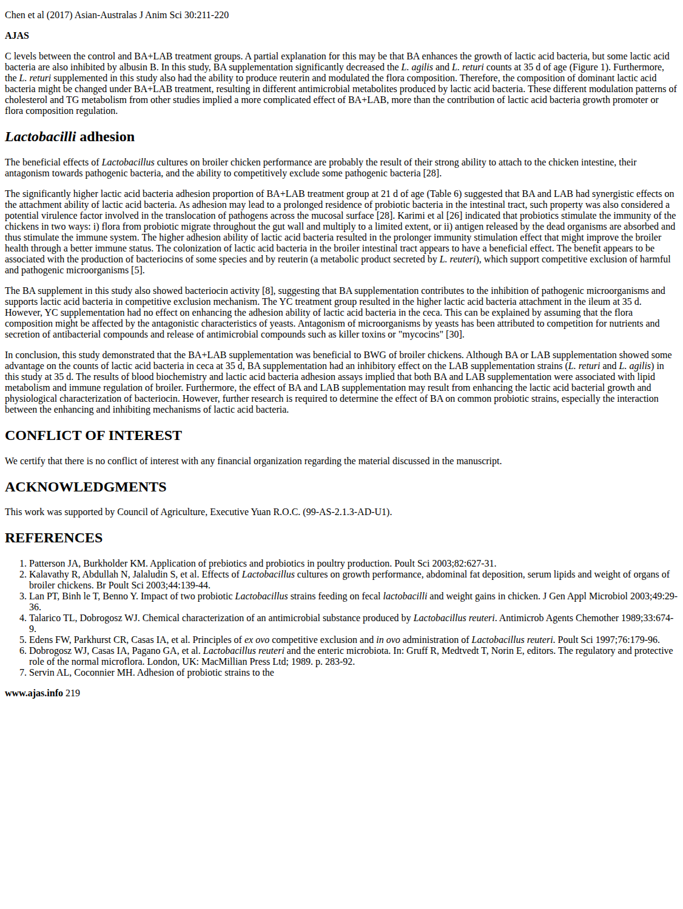Chen et al (2017) Asian-Australas J Anim Sci 30:211-220
AJAS
C levels between the control and BA+LAB treatment groups. A partial explanation for this may be that BA enhances the growth of lactic acid bacteria, but some lactic acid bacteria are also inhibited by albusin B. In this study, BA supplementation significantly decreased the L. agilis and L. returi counts at 35 d of age (Figure 1). Furthermore, the L. returi supplemented in this study also had the ability to produce reuterin and modulated the flora composition. Therefore, the composition of dominant lactic acid bacteria might be changed under BA+LAB treatment, resulting in different antimicrobial metabolites produced by lactic acid bacteria. These different modulation patterns of cholesterol and TG metabolism from other studies implied a more complicated effect of BA+LAB, more than the contribution of lactic acid bacteria growth promoter or flora composition regulation.
Lactobacilli adhesion
The beneficial effects of Lactobacillus cultures on broiler chicken performance are probably the result of their strong ability to attach to the chicken intestine, their antagonism towards pathogenic bacteria, and the ability to competitively exclude some pathogenic bacteria [28].
The significantly higher lactic acid bacteria adhesion proportion of BA+LAB treatment group at 21 d of age (Table 6) suggested that BA and LAB had synergistic effects on the attachment ability of lactic acid bacteria. As adhesion may lead to a prolonged residence of probiotic bacteria in the intestinal tract, such property was also considered a potential virulence factor involved in the translocation of pathogens across the mucosal surface [28]. Karimi et al [26] indicated that probiotics stimulate the immunity of the chickens in two ways: i) flora from probiotic migrate throughout the gut wall and multiply to a limited extent, or ii) antigen released by the dead organisms are absorbed and thus stimulate the immune system. The higher adhesion ability of lactic acid bacteria resulted in the prolonger immunity stimulation effect that might improve the broiler health through a better immune status. The colonization of lactic acid bacteria in the broiler intestinal tract appears to have a beneficial effect. The benefit appears to be associated with the production of bacteriocins of some species and by reuterin (a metabolic product secreted by L. reuteri), which support competitive exclusion of harmful and pathogenic microorganisms [5].
The BA supplement in this study also showed bacteriocin activity [8], suggesting that BA supplementation contributes to the inhibition of pathogenic microorganisms and supports lactic acid bacteria in competitive exclusion mechanism. The YC treatment group resulted in the higher lactic acid bacteria attachment in the ileum at 35 d. However, YC supplementation had no effect on enhancing the adhesion ability of lactic acid bacteria in the ceca. This can be explained by assuming that the flora composition might be affected by the antagonistic characteristics of yeasts. Antagonism of microorganisms by yeasts has been attributed to competition for nutrients and secretion of antibacterial compounds and release of antimicrobial compounds such as killer toxins or "mycocins" [30].
In conclusion, this study demonstrated that the BA+LAB supplementation was beneficial to BWG of broiler chickens. Although BA or LAB supplementation showed some advantage on the counts of lactic acid bacteria in ceca at 35 d, BA supplementation had an inhibitory effect on the LAB supplementation strains (L. returi and L. agilis) in this study at 35 d. The results of blood biochemistry and lactic acid bacteria adhesion assays implied that both BA and LAB supplementation were associated with lipid metabolism and immune regulation of broiler. Furthermore, the effect of BA and LAB supplementation may result from enhancing the lactic acid bacterial growth and physiological characterization of bacteriocin. However, further research is required to determine the effect of BA on common probiotic strains, especially the interaction between the enhancing and inhibiting mechanisms of lactic acid bacteria.
CONFLICT OF INTEREST
We certify that there is no conflict of interest with any financial organization regarding the material discussed in the manuscript.
ACKNOWLEDGMENTS
This work was supported by Council of Agriculture, Executive Yuan R.O.C. (99-AS-2.1.3-AD-U1).
REFERENCES
Patterson JA, Burkholder KM. Application of prebiotics and probiotics in poultry production. Poult Sci 2003;82:627-31.
Kalavathy R, Abdullah N, Jalaludin S, et al. Effects of Lactobacillus cultures on growth performance, abdominal fat deposition, serum lipids and weight of organs of broiler chickens. Br Poult Sci 2003;44:139-44.
Lan PT, Binh le T, Benno Y. Impact of two probiotic Lactobacillus strains feeding on fecal lactobacilli and weight gains in chicken. J Gen Appl Microbiol 2003;49:29-36.
Talarico TL, Dobrogosz WJ. Chemical characterization of an antimicrobial substance produced by Lactobacillus reuteri. Antimicrob Agents Chemother 1989;33:674-9.
Edens FW, Parkhurst CR, Casas IA, et al. Principles of ex ovo competitive exclusion and in ovo administration of Lactobacillus reuteri. Poult Sci 1997;76:179-96.
Dobrogosz WJ, Casas IA, Pagano GA, et al. Lactobacillus reuteri and the enteric microbiota. In: Gruff R, Medtvedt T, Norin E, editors. The regulatory and protective role of the normal microflora. London, UK: MacMillian Press Ltd; 1989. p. 283-92.
Servin AL, Coconnier MH. Adhesion of probiotic strains to the
www.ajas.info 219